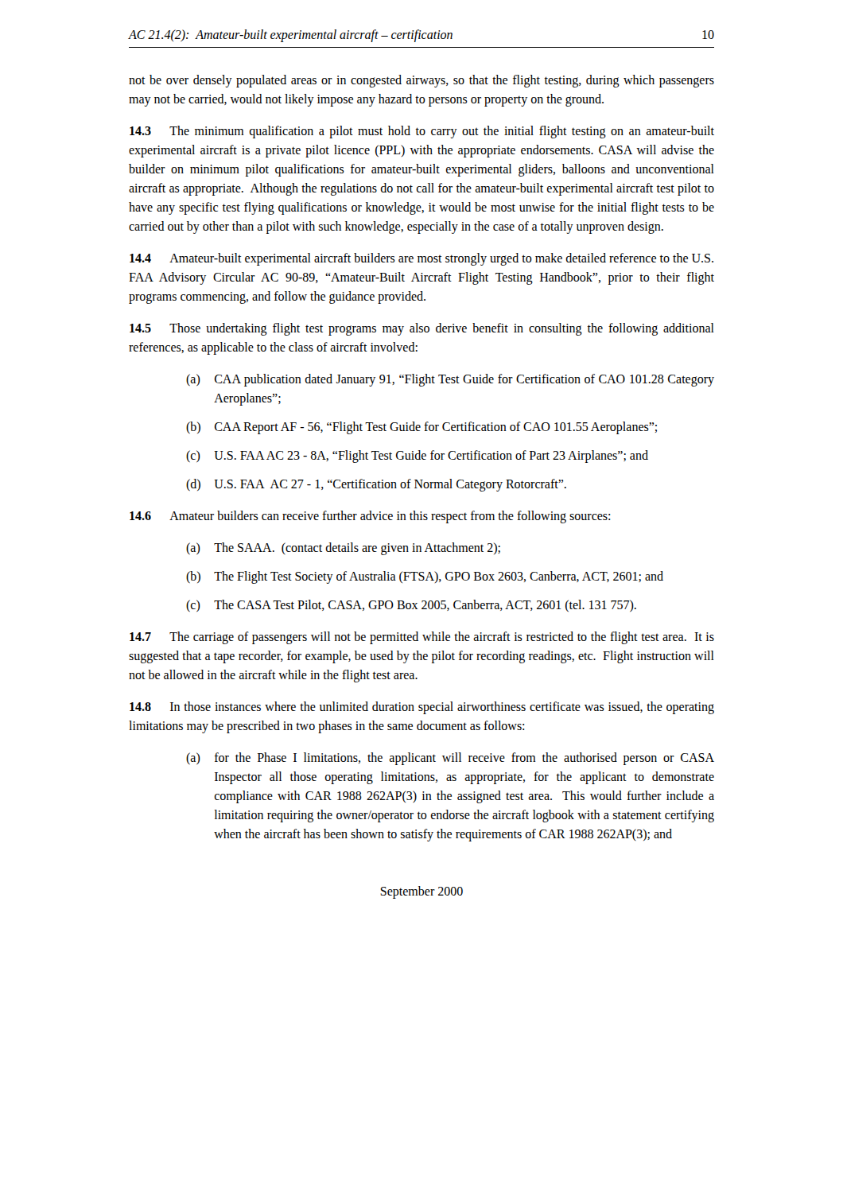AC 21.4(2): Amateur-built experimental aircraft – certification 10
not be over densely populated areas or in congested airways, so that the flight testing, during which passengers may not be carried, would not likely impose any hazard to persons or property on the ground.
14.3 The minimum qualification a pilot must hold to carry out the initial flight testing on an amateur-built experimental aircraft is a private pilot licence (PPL) with the appropriate endorsements. CASA will advise the builder on minimum pilot qualifications for amateur-built experimental gliders, balloons and unconventional aircraft as appropriate. Although the regulations do not call for the amateur-built experimental aircraft test pilot to have any specific test flying qualifications or knowledge, it would be most unwise for the initial flight tests to be carried out by other than a pilot with such knowledge, especially in the case of a totally unproven design.
14.4 Amateur-built experimental aircraft builders are most strongly urged to make detailed reference to the U.S. FAA Advisory Circular AC 90-89, “Amateur-Built Aircraft Flight Testing Handbook”, prior to their flight programs commencing, and follow the guidance provided.
14.5 Those undertaking flight test programs may also derive benefit in consulting the following additional references, as applicable to the class of aircraft involved:
(a) CAA publication dated January 91, “Flight Test Guide for Certification of CAO 101.28 Category Aeroplanes”;
(b) CAA Report AF - 56, “Flight Test Guide for Certification of CAO 101.55 Aeroplanes”;
(c) U.S. FAA AC 23 - 8A, “Flight Test Guide for Certification of Part 23 Airplanes”; and
(d) U.S. FAA AC 27 - 1, “Certification of Normal Category Rotorcraft”.
14.6 Amateur builders can receive further advice in this respect from the following sources:
(a) The SAAA. (contact details are given in Attachment 2);
(b) The Flight Test Society of Australia (FTSA), GPO Box 2603, Canberra, ACT, 2601; and
(c) The CASA Test Pilot, CASA, GPO Box 2005, Canberra, ACT, 2601 (tel. 131 757).
14.7 The carriage of passengers will not be permitted while the aircraft is restricted to the flight test area. It is suggested that a tape recorder, for example, be used by the pilot for recording readings, etc. Flight instruction will not be allowed in the aircraft while in the flight test area.
14.8 In those instances where the unlimited duration special airworthiness certificate was issued, the operating limitations may be prescribed in two phases in the same document as follows:
(a) for the Phase I limitations, the applicant will receive from the authorised person or CASA Inspector all those operating limitations, as appropriate, for the applicant to demonstrate compliance with CAR 1988 262AP(3) in the assigned test area. This would further include a limitation requiring the owner/operator to endorse the aircraft logbook with a statement certifying when the aircraft has been shown to satisfy the requirements of CAR 1988 262AP(3); and
September 2000